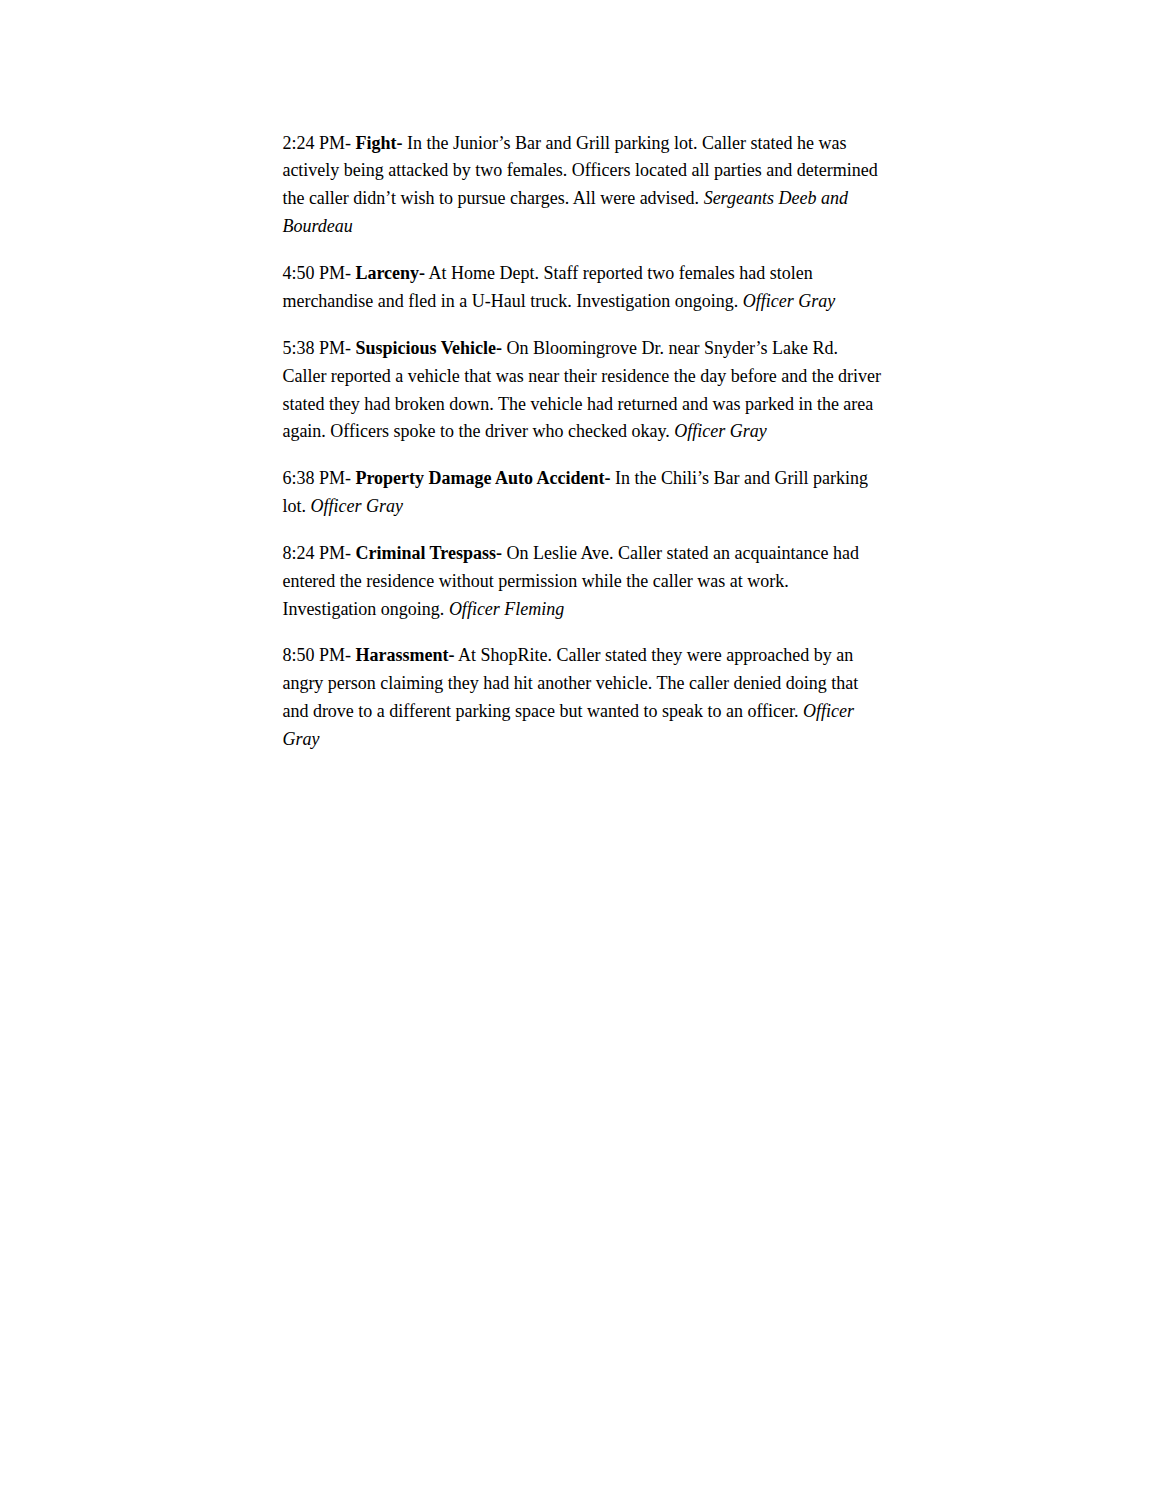2:24 PM- Fight- In the Junior’s Bar and Grill parking lot. Caller stated he was actively being attacked by two females. Officers located all parties and determined the caller didn’t wish to pursue charges. All were advised. Sergeants Deeb and Bourdeau
4:50 PM- Larceny- At Home Dept. Staff reported two females had stolen merchandise and fled in a U-Haul truck. Investigation ongoing. Officer Gray
5:38 PM- Suspicious Vehicle- On Bloomingrove Dr. near Snyder’s Lake Rd. Caller reported a vehicle that was near their residence the day before and the driver stated they had broken down. The vehicle had returned and was parked in the area again. Officers spoke to the driver who checked okay. Officer Gray
6:38 PM- Property Damage Auto Accident- In the Chili’s Bar and Grill parking lot. Officer Gray
8:24 PM- Criminal Trespass- On Leslie Ave. Caller stated an acquaintance had entered the residence without permission while the caller was at work. Investigation ongoing. Officer Fleming
8:50 PM- Harassment- At ShopRite. Caller stated they were approached by an angry person claiming they had hit another vehicle. The caller denied doing that and drove to a different parking space but wanted to speak to an officer. Officer Gray